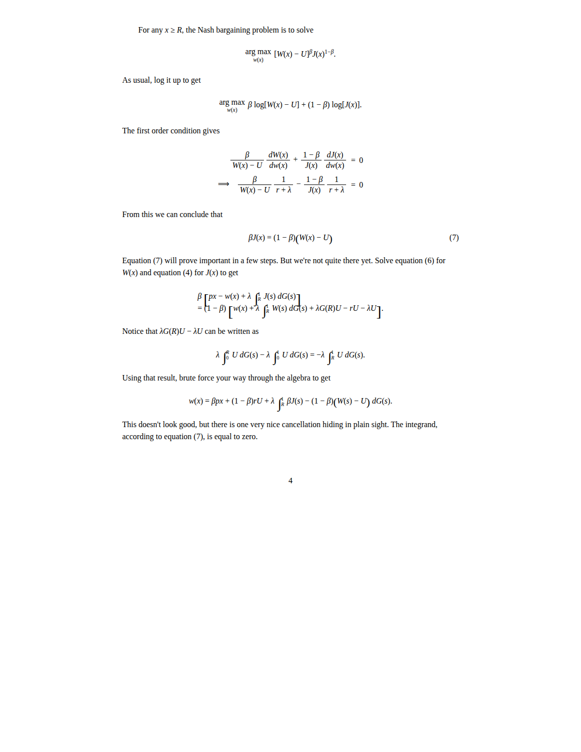For any x ≥ R, the Nash bargaining problem is to solve
arg max w(x) [W(x) − U]βJ(x)1−β.
As usual, log it up to get
arg max w(x) β log[W(x) − U] + (1 − β) log[J(x)].
The first order condition gives
| β W ( x ) − U dW ( x ) dw ( x ) + 1 − β J ( x ) dJ ( x ) dw ( x ) | = | 0 |
| ⟹ β W ( x ) − U 1 r + λ − 1 − β J ( x ) 1 r + λ | = | 0 |
From this we can conclude that
βJ(x) = (1 − β)(W(x) − U)
(7)
Equation (7) will prove important in a few steps. But we're not quite there yet. Solve equation (6) for W(x) and equation (4) for J(x) to get
β [px − w(x) + λ ∫1 R J(s) dG(s)] = (1 − β) [w(x) + λ ∫1 R W(s) dG(s) + λG(R)U − rU − λU].
Notice that λG(R)U − λU can be written as
λ ∫R 0 U dG(s) − λ ∫10 U dG(s) = −λ ∫1 R U dG(s).
Using that result, brute force your way through the algebra to get
w(x) = βpx + (1 − β)rU + λ ∫1 R βJ(s) − (1 − β)(W(s) − U) dG(s).
This doesn't look good, but there is one very nice cancellation hiding in plain sight. The integrand, according to equation (7), is equal to zero.
4